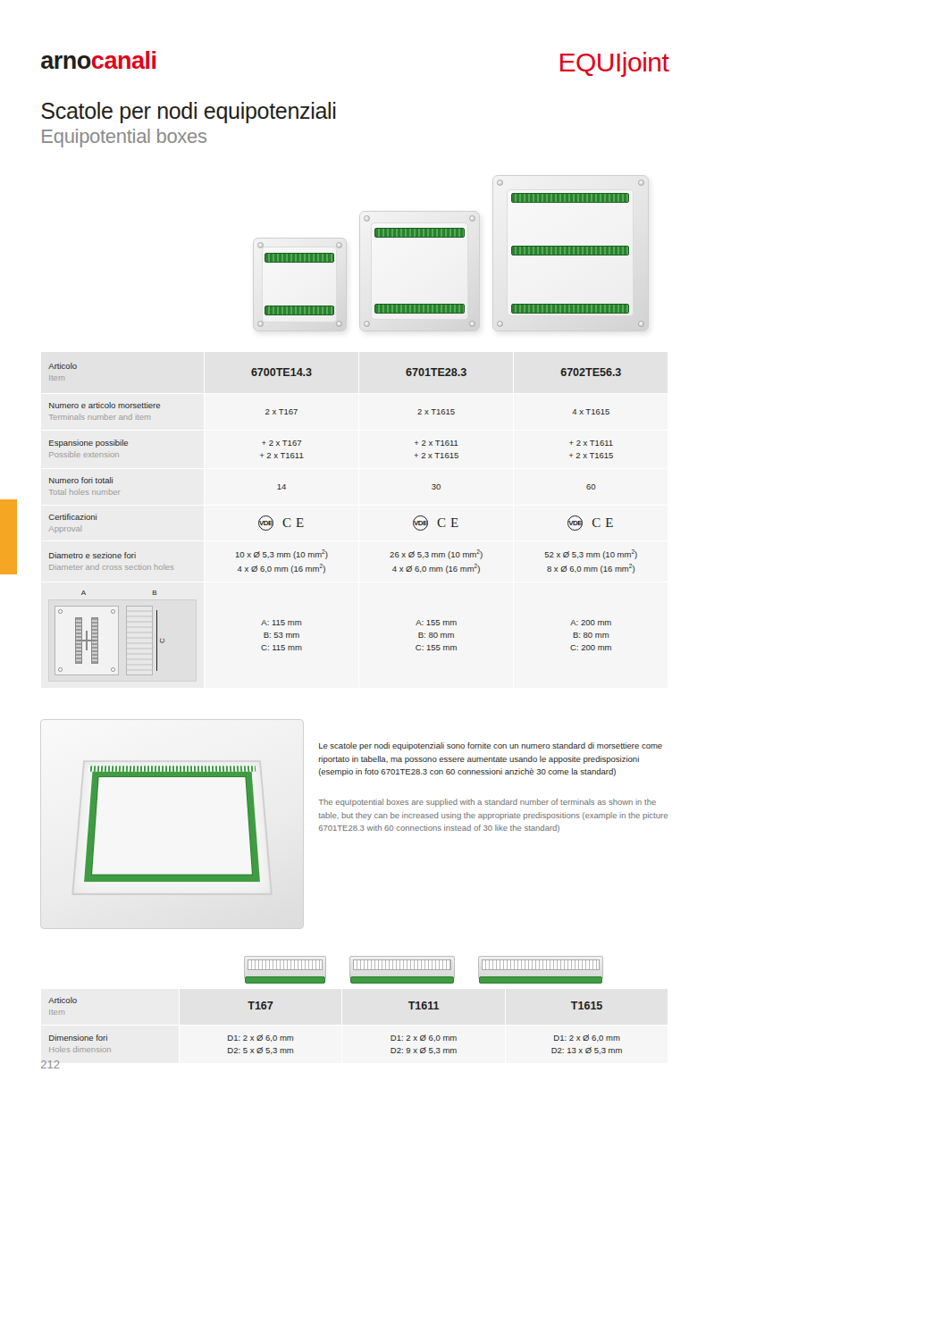arno canali
EQUI joint
Scatole per nodi equipotenziali
Equipotential boxes
| Articolo Item | 6700TE14.3 | 6701TE28.3 | 6702TE56.3 |
| Numero e articolo morsettiere Terminals number and item | 2 x T167 | 2 x T1615 | 4 x T1615 |
| Espansione possibile Possible extension | + 2 x T167 + 2 x T1611 | + 2 x T1611 + 2 x T1615 | + 2 x T1611 + 2 x T1615 |
| Numero fori totali Total holes number | 14 | 30 | 60 |
| Certificazioni Approval | VDE C E | VDE C E | VDE C E |
| Diametro e sezione fori Diameter and cross section holes | 10 x Ø 5,3 mm (10 mm 2 ) 4 x Ø 6,0 mm (16 mm 2 ) | 26 x Ø 5,3 mm (10 mm 2 ) 4 x Ø 6,0 mm (16 mm 2 ) | 52 x Ø 5,3 mm (10 mm 2 ) 8 x Ø 6,0 mm (16 mm 2 ) |
| A B C | A: 115 mm B: 53 mm C: 115 mm | A: 155 mm B: 80 mm C: 155 mm | A: 200 mm B: 80 mm C: 200 mm |
Le scatole per nodi equipotenziali sono fornite con un numero standard di morsettiere come riportato in tabella, ma possono essere aumentate usando le apposite predisposizioni (esempio in foto 6701TE28.3 con 60 connessioni anzichè 30 come la standard)
The equIpotential boxes are supplied with a standard number of terminals as shown in the table, but they can be increased using the appropriate predispositions (example in the picture 6701TE28.3 with 60 connections instead of 30 like the standard)
| Articolo Item | T167 | T1611 | T1615 |
| Dimensione fori Holes dimension | D1: 2 x Ø 6,0 mm D2: 5 x Ø 5,3 mm | D1: 2 x Ø 6,0 mm D2: 9 x Ø 5,3 mm | D1: 2 x Ø 6,0 mm D2: 13 x Ø 5,3 mm |
212